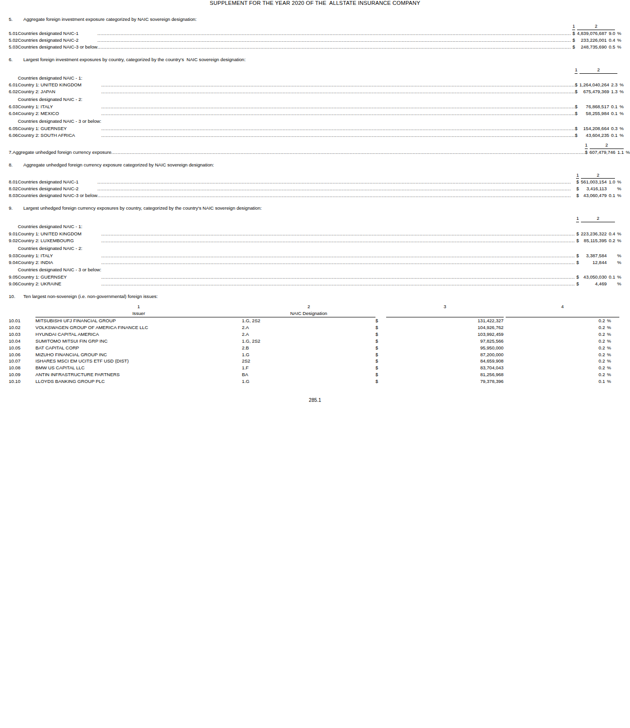SUPPLEMENT FOR THE YEAR 2020 OF THE ALLSTATE INSURANCE COMPANY
5.
Aggregate foreign investment exposure categorized by NAIC sovereign designation:
| | | | 1 | 2 |
| 5.01 | Countries designated NAIC-1 | | $ | 4,839,076,687 | 9.0 | % |
| 5.02 | Countries designated NAIC-2 | | $ | 233,226,001 | 0.4 | % |
| 5.03 | Countries designated NAIC-3 or below | | $ | 248,735,690 | 0.5 | % |
6.
Largest foreign investment exposures by country, categorized by the country's NAIC sovereign designation:
| | | | 1 | 2 |
| | Countries designated NAIC - 1: | | | | | |
| 6.01 | Country 1: UNITED KINGDOM | | $ | 1,264,040,264 | 2.3 | % |
| 6.02 | Country 2: JAPAN | | $ | 675,479,369 | 1.3 | % |
| | Countries designated NAIC - 2: | | | | | |
| 6.03 | Country 1: ITALY | | $ | 76,868,517 | 0.1 | % |
| 6.04 | Country 2: MEXICO | | $ | 58,255,984 | 0.1 | % |
| | Countries designated NAIC - 3 or below: | | | | | |
| 6.05 | Country 1: GUERNSEY | | $ | 154,208,664 | 0.3 | % |
| 6.06 | Country 2: SOUTH AFRICA | | $ | 43,604,235 | 0.1 | % |
| | | | 1 | 2 |
| 7. | Aggregate unhedged foreign currency exposure | | $ | 607,479,746 | 1.1 | % |
8.
Aggregate unhedged foreign currency exposure categorized by NAIC sovereign designation:
| | | | 1 | 2 |
| 8.01 | Countries designated NAIC-1 | | $ | 561,003,154 | 1.0 | % |
| 8.02 | Countries designated NAIC-2 | | $ | 3,416,113 | | % |
| 8.03 | Countries designated NAIC-3 or below | | $ | 43,060,479 | 0.1 | % |
9.
Largest unhedged foreign currency exposures by country, categorized by the country's NAIC sovereign designation:
| | | | 1 | 2 |
| | Countries designated NAIC - 1: | | | | | |
| 9.01 | Country 1: UNITED KINGDOM | | $ | 223,236,322 | 0.4 | % |
| 9.02 | Country 2: LUXEMBOURG | | $ | 85,115,395 | 0.2 | % |
| | Countries designated NAIC - 2: | | | | | |
| 9.03 | Country 1: ITALY | | $ | 3,387,584 | | % |
| 9.04 | Country 2: INDIA | | $ | 12,844 | | % |
| | Countries designated NAIC - 3 or below: | | | | | |
| 9.05 | Country 1: GUERNSEY | | $ | 43,050,030 | 0.1 | % |
| 9.06 | Country 2: UKRAINE | | $ | 4,469 | | % |
10.
Ten largest non-sovereign (i.e. non-governmental) foreign issues:
| | 1 | 2 | | 3 | 4 |
| | Issuer | NAIC Designation | | | |
| 10.01 | MITSUBISHI UFJ FINANCIAL GROUP | 1.G, 2S2 | $ | 131,422,327 | 0.2 | % |
| 10.02 | VOLKSWAGEN GROUP OF AMERICA FINANCE LLC | 2.A | $ | 104,926,762 | 0.2 | % |
| 10.03 | HYUNDAI CAPITAL AMERICA | 2.A | $ | 103,992,459 | 0.2 | % |
| 10.04 | SUMITOMO MITSUI FIN GRP INC | 1.G, 2S2 | $ | 97,825,566 | 0.2 | % |
| 10.05 | BAT CAPITAL CORP | 2.B | $ | 95,950,000 | 0.2 | % |
| 10.06 | MIZUHO FINANCIAL GROUP INC | 1.G | $ | 87,200,000 | 0.2 | % |
| 10.07 | ISHARES MSCI EM UCITS ETF USD (DIST) | 2S2 | $ | 84,659,908 | 0.2 | % |
| 10.08 | BMW US CAPITAL LLC | 1.F | $ | 83,704,043 | 0.2 | % |
| 10.09 | ANTIN INFRASTRUCTURE PARTNERS | BA | $ | 81,256,968 | 0.2 | % |
| 10.10 | LLOYDS BANKING GROUP PLC | 1.G | $ | 79,378,396 | 0.1 | % |
285.1